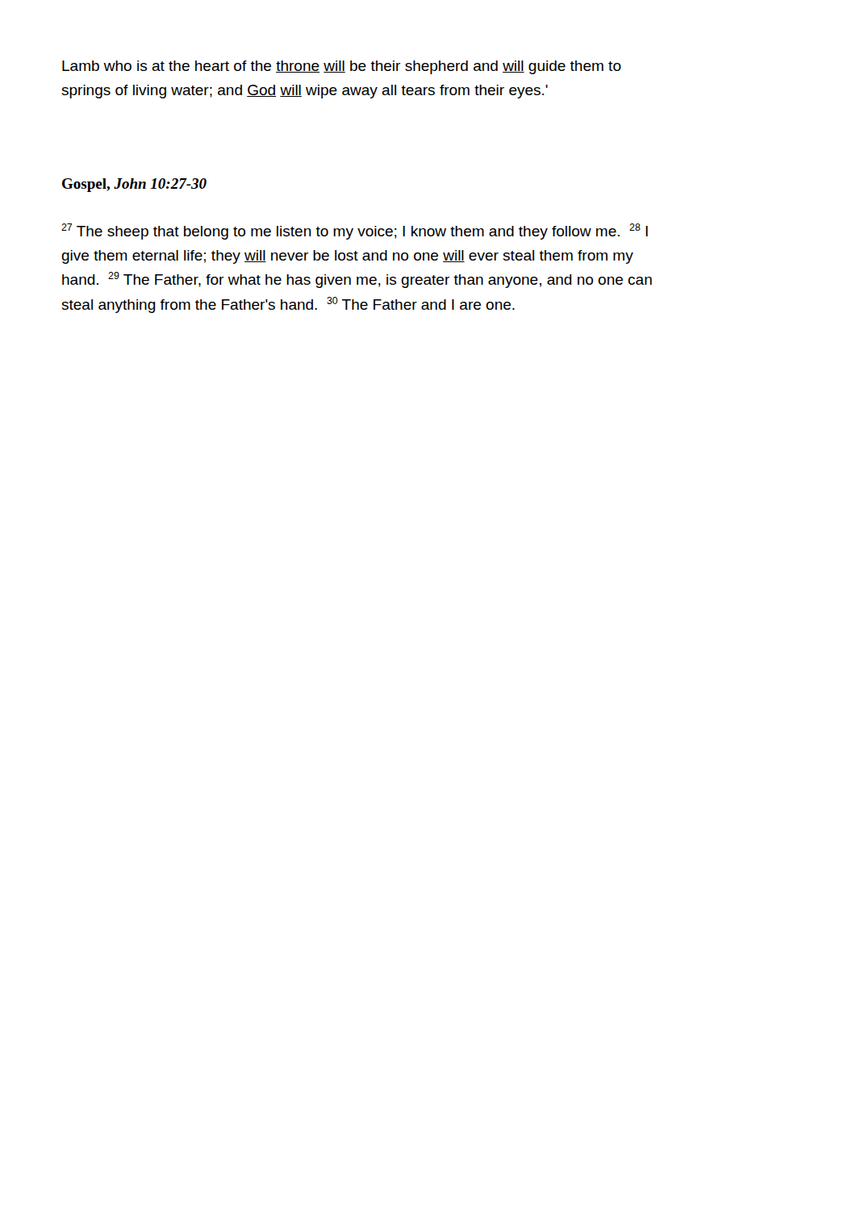Lamb who is at the heart of the throne will be their shepherd and will guide them to springs of living water; and God will wipe away all tears from their eyes.'
Gospel, John 10:27-30
27 The sheep that belong to me listen to my voice; I know them and they follow me. 28 I give them eternal life; they will never be lost and no one will ever steal them from my hand. 29 The Father, for what he has given me, is greater than anyone, and no one can steal anything from the Father's hand. 30 The Father and I are one.